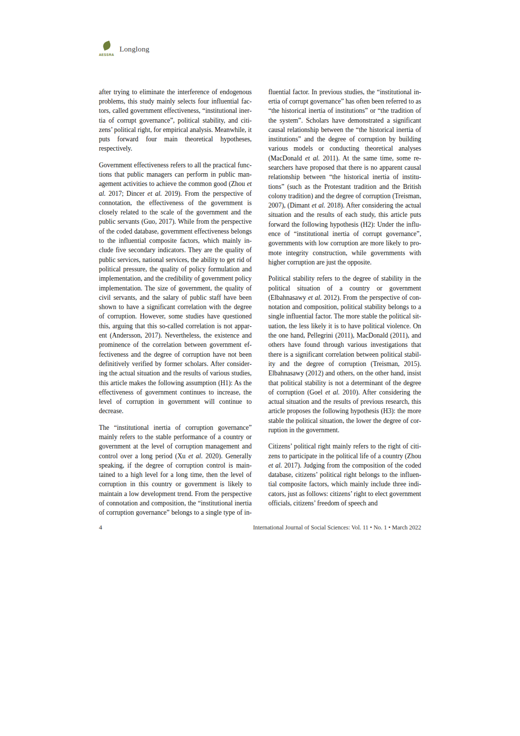AESSRA
Longlong
after trying to eliminate the interference of endogenous problems, this study mainly selects four influential factors, called government effectiveness, “institutional inertia of corrupt governance”, political stability, and citizens’ political right, for empirical analysis. Meanwhile, it puts forward four main theoretical hypotheses, respectively.
Government effectiveness refers to all the practical functions that public managers can perform in public management activities to achieve the common good (Zhou et al. 2017; Dincer et al. 2019). From the perspective of connotation, the effectiveness of the government is closely related to the scale of the government and the public servants (Guo, 2017). While from the perspective of the coded database, government effectiveness belongs to the influential composite factors, which mainly include five secondary indicators. They are the quality of public services, national services, the ability to get rid of political pressure, the quality of policy formulation and implementation, and the credibility of government policy implementation. The size of government, the quality of civil servants, and the salary of public staff have been shown to have a significant correlation with the degree of corruption. However, some studies have questioned this, arguing that this so-called correlation is not apparent (Andersson, 2017). Nevertheless, the existence and prominence of the correlation between government effectiveness and the degree of corruption have not been definitively verified by former scholars. After considering the actual situation and the results of various studies, this article makes the following assumption (H1): As the effectiveness of government continues to increase, the level of corruption in government will continue to decrease.
The “institutional inertia of corruption governance” mainly refers to the stable performance of a country or government at the level of corruption management and control over a long period (Xu et al. 2020). Generally speaking, if the degree of corruption control is maintained to a high level for a long time, then the level of corruption in this country or government is likely to maintain a low development trend. From the perspective of connotation and composition, the “institutional inertia of corruption governance” belongs to a single type of influential factor. In previous studies, the “institutional inertia of corrupt governance” has often been referred to as “the historical inertia of institutions” or “the tradition of the system”. Scholars have demonstrated a significant causal relationship between the “the historical inertia of institutions” and the degree of corruption by building various models or conducting theoretical analyses (MacDonald et al. 2011). At the same time, some researchers have proposed that there is no apparent causal relationship between “the historical inertia of institutions” (such as the Protestant tradition and the British colony tradition) and the degree of corruption (Treisman, 2007), (Dimant et al. 2018). After considering the actual situation and the results of each study, this article puts forward the following hypothesis (H2): Under the influence of “institutional inertia of corrupt governance”, governments with low corruption are more likely to promote integrity construction, while governments with higher corruption are just the opposite.
Political stability refers to the degree of stability in the political situation of a country or government (Elbahnasawy et al. 2012). From the perspective of connotation and composition, political stability belongs to a single influential factor. The more stable the political situation, the less likely it is to have political violence. On the one hand, Pellegrini (2011), MacDonald (2011), and others have found through various investigations that there is a significant correlation between political stability and the degree of corruption (Treisman, 2015). Elbahnasawy (2012) and others, on the other hand, insist that political stability is not a determinant of the degree of corruption (Goel et al. 2010). After considering the actual situation and the results of previous research, this article proposes the following hypothesis (H3): the more stable the political situation, the lower the degree of corruption in the government.
Citizens’ political right mainly refers to the right of citizens to participate in the political life of a country (Zhou et al. 2017). Judging from the composition of the coded database, citizens’ political right belongs to the influential composite factors, which mainly include three indicators, just as follows: citizens’ right to elect government officials, citizens’ freedom of speech and
4
International Journal of Social Sciences: Vol. 11 • No. 1 • March 2022